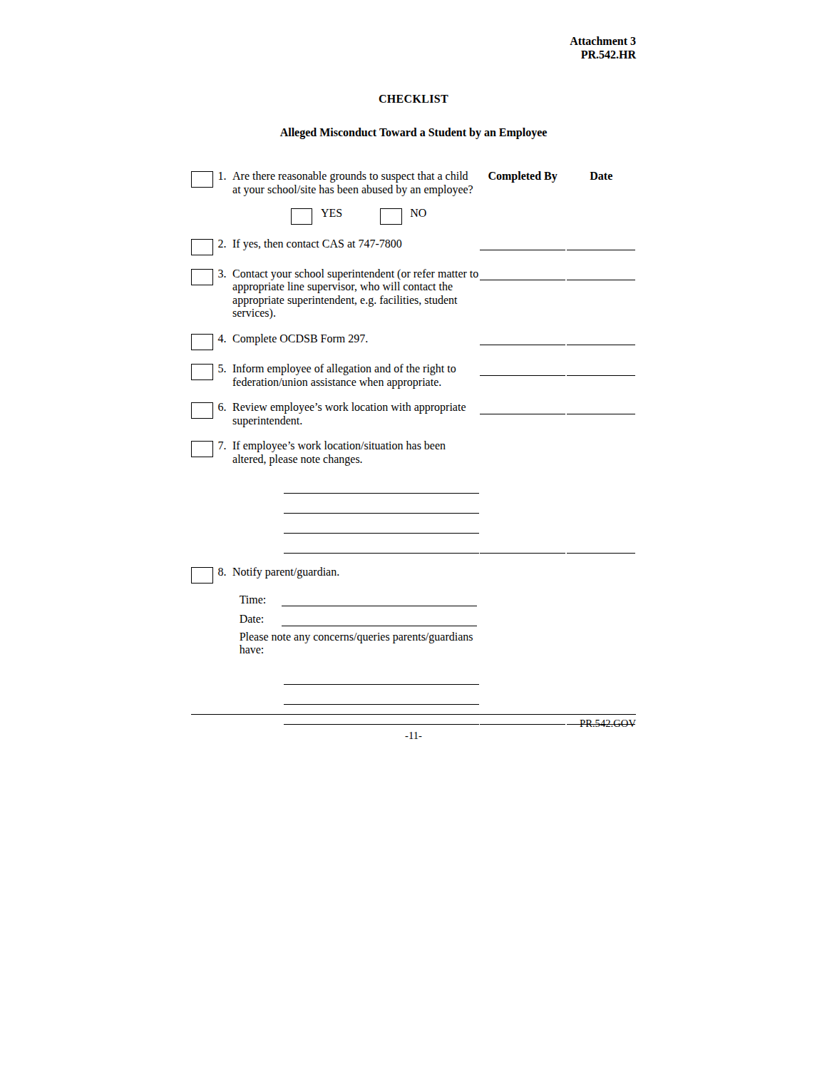Attachment 3
PR.542.HR
CHECKLIST
Alleged Misconduct Toward a Student by an Employee
| | 1. | Are there reasonable grounds to suspect that a child at your school/site has been abused by an employee? | Completed By | Date |
| | | YES NO | | |
| | 2. | If yes, then contact CAS at 747-7800 | | |
| | 3. | Contact your school superintendent (or refer matter to appropriate line supervisor, who will contact the appropriate superintendent, e.g. facilities, student services). | | |
| | 4. | Complete OCDSB Form 297. | | |
| | 5. | Inform employee of allegation and of the right to federation/union assistance when appropriate. | | |
| | 6. | Review employee’s work location with appropriate superintendent. | | |
| | 7. | If employee’s work location/situation has been altered, please note changes. | | |
| | 8. | Notify parent/guardian. | | |
| | | Time: Date: Please note any concerns/queries parents/guardians have: | | |
PR.542.GOV
-11-